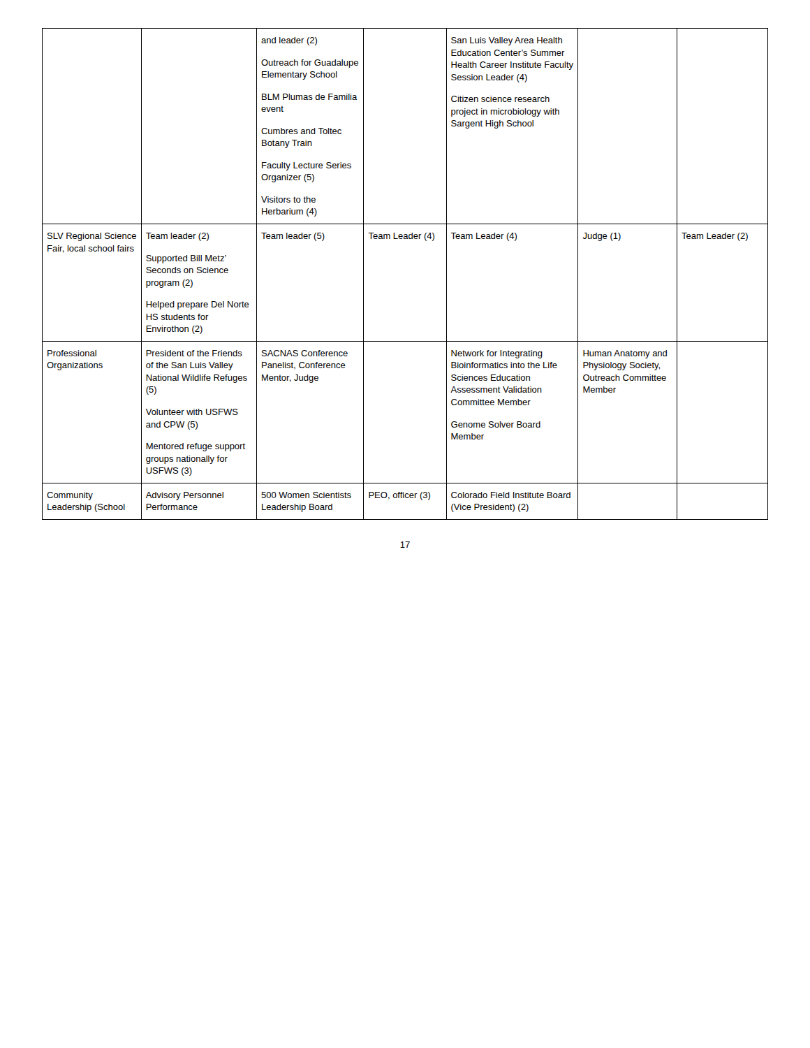| | | and leader (2) Outreach for Guadalupe Elementary School BLM Plumas de Familia event Cumbres and Toltec Botany Train Faculty Lecture Series Organizer (5) Visitors to the Herbarium (4) | | San Luis Valley Area Health Education Center’s Summer Health Career Institute Faculty Session Leader (4) Citizen science research project in microbiology with Sargent High School | | |
| SLV Regional Science Fair, local school fairs | Team leader (2) Supported Bill Metz’ Seconds on Science program (2) Helped prepare Del Norte HS students for Envirothon (2) | Team leader (5) | Team Leader (4) | Team Leader (4) | Judge (1) | Team Leader (2) |
| Professional Organizations | President of the Friends of the San Luis Valley National Wildlife Refuges (5) Volunteer with USFWS and CPW (5) Mentored refuge support groups nationally for USFWS (3) | SACNAS Conference Panelist, Conference Mentor, Judge | | Network for Integrating Bioinformatics into the Life Sciences Education Assessment Validation Committee Member Genome Solver Board Member | Human Anatomy and Physiology Society, Outreach Committee Member | |
| Community Leadership (School | Advisory Personnel Performance | 500 Women Scientists Leadership Board | PEO, officer (3) | Colorado Field Institute Board (Vice President) (2) | | |
17